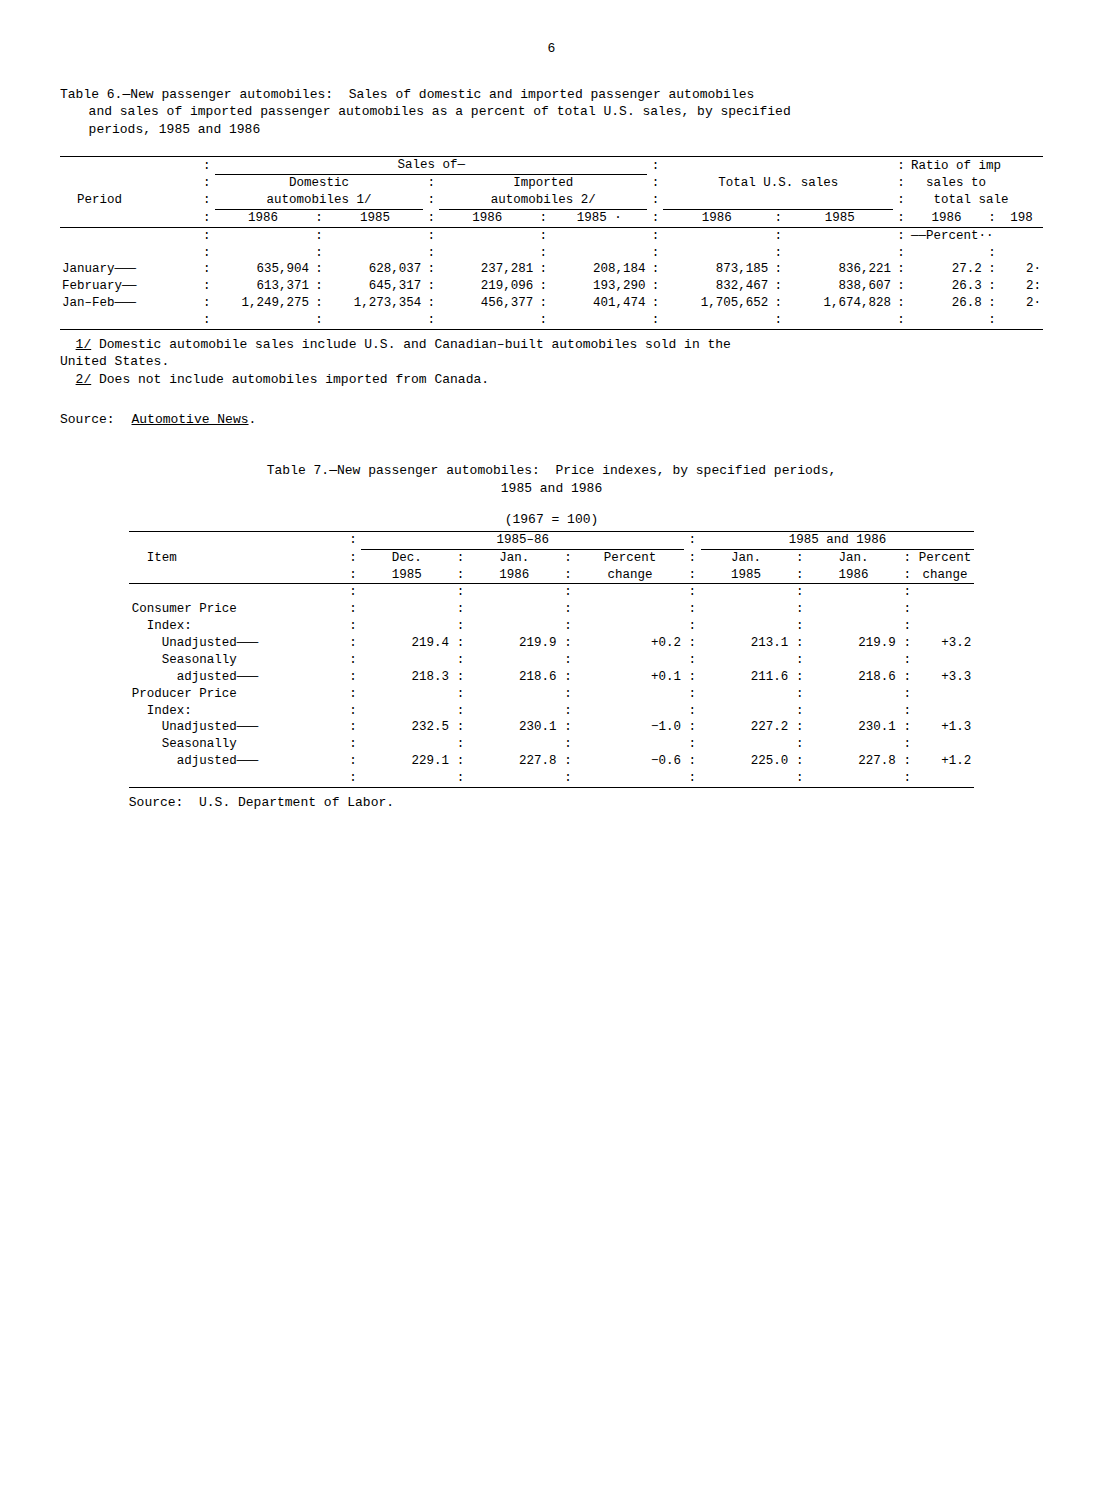6
Table 6.—New passenger automobiles: Sales of domestic and imported passenger automobiles and sales of imported passenger automobiles as a percent of total U.S. sales, by specified periods, 1985 and 1986
| | : | Sales of— | : | | : | Ratio of imp |
| | : | Domestic | : | Imported | : | Total U.S. sales | : | sales to |
| Period | : | automobiles 1/ | : | automobiles 2/ | : | | : | total sale |
| | : | 1986 | : | 1985 | : | 1986 | : | 1985 · | : | 1986 | : | 1985 | : | 1986 | : | 198 |
| | : | | : | | : | | : | | : | | : | | : | ——Percent·· |
| | : | | : | | : | | : | | : | | : | | : | | : | |
| January ——— | : | 635,904 | : | 628,037 | : | 237,281 | : | 208,184 | : | 873,185 | : | 836,221 | : | 27.2 | : | 2· |
| February —— | : | 613,371 | : | 645,317 | : | 219,096 | : | 193,290 | : | 832,467 | : | 838,607 | : | 26.3 | : | 2: |
| Jan–Feb ——— | : | 1,249,275 | : | 1,273,354 | : | 456,377 | : | 401,474 | : | 1,705,652 | : | 1,674,828 | : | 26.8 | : | 2· |
| | : | | : | | : | | : | | : | | : | | : | | : | |
1/ Domestic automobile sales include U.S. and Canadian–built automobiles sold in the
United States.
2/ Does not include automobiles imported from Canada.
Source: Automotive News.
Table 7.—New passenger automobiles: Price indexes, by specified periods,
1985 and 1986
(1967 = 100)
| | : | 1985–86 | : | 1985 and 1986 |
| Item | : | Dec. | : | Jan. | : | Percent | : | Jan. | : | Jan. | : | Percent |
| | : | 1985 | : | 1986 | : | change | : | 1985 | : | 1986 | : | change |
| | : | | : | | : | | : | | : | | : | |
| Consumer Price | : | | : | | : | | : | | : | | : | |
| Index: | : | | : | | : | | : | | : | | : | |
| Unadjusted ——— | : | 219.4 | : | 219.9 | : | +0.2 | : | 213.1 | : | 219.9 | : | +3.2 |
| Seasonally | : | | : | | : | | : | | : | | : | |
| adjusted ——— | : | 218.3 | : | 218.6 | : | +0.1 | : | 211.6 | : | 218.6 | : | +3.3 |
| Producer Price | : | | : | | : | | : | | : | | : | |
| Index: | : | | : | | : | | : | | : | | : | |
| Unadjusted ——— | : | 232.5 | : | 230.1 | : | −1.0 | : | 227.2 | : | 230.1 | : | +1.3 |
| Seasonally | : | | : | | : | | : | | : | | : | |
| adjusted ——— | : | 229.1 | : | 227.8 | : | −0.6 | : | 225.0 | : | 227.8 | : | +1.2 |
| | : | | : | | : | | : | | : | | : | |
Source: U.S. Department of Labor.